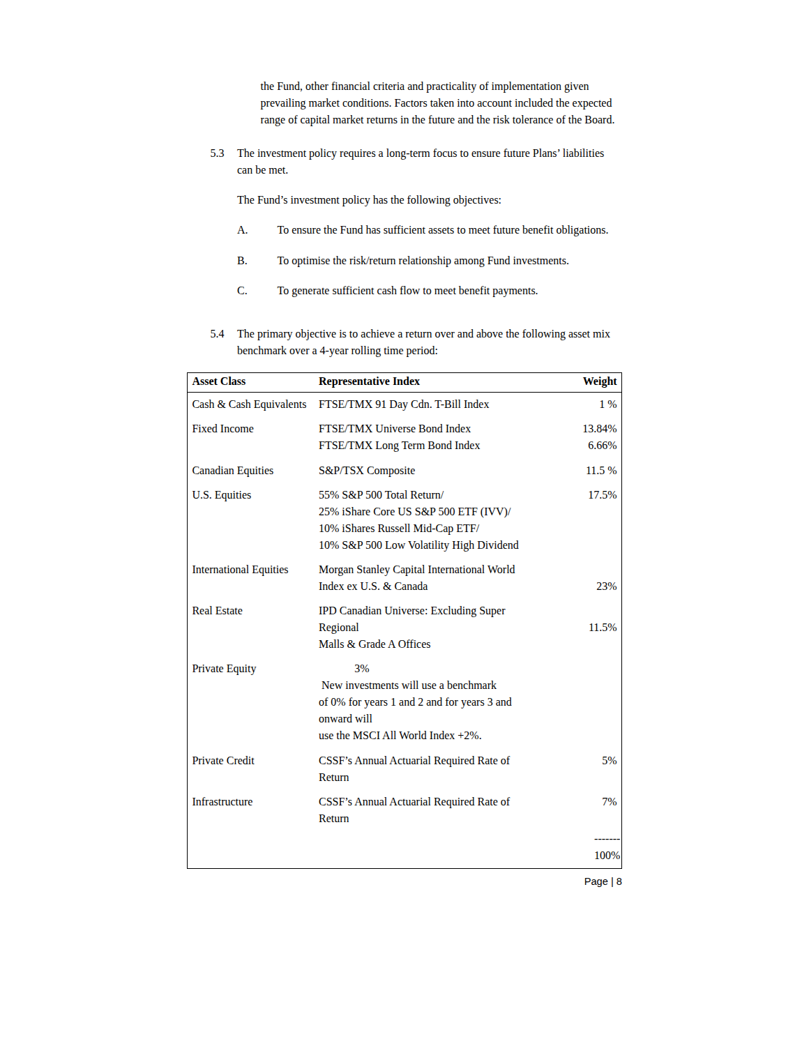the Fund, other financial criteria and practicality of implementation given prevailing market conditions. Factors taken into account included the expected range of capital market returns in the future and the risk tolerance of the Board.
5.3
The investment policy requires a long-term focus to ensure future Plans’ liabilities can be met.
The Fund’s investment policy has the following objectives:
A. To ensure the Fund has sufficient assets to meet future benefit obligations.
B. To optimise the risk/return relationship among Fund investments.
C. To generate sufficient cash flow to meet benefit payments.
5.4
The primary objective is to achieve a return over and above the following asset mix benchmark over a 4-year rolling time period:
| Asset Class | Representative Index | Weight |
| --- | --- | --- |
| Cash & Cash Equivalents | FTSE/TMX 91 Day Cdn. T-Bill Index | 1 % |
| Fixed Income | FTSE/TMX Universe Bond Index FTSE/TMX Long Term Bond Index | 13.84% 6.66% |
| Canadian Equities | S&P/TSX Composite | 11.5 % |
| U.S. Equities | 55% S&P 500 Total Return/ 25% iShare Core US S&P 500 ETF (IVV)/ 10% iShares Russell Mid-Cap ETF/ 10% S&P 500 Low Volatility High Dividend | 17.5% |
| International Equities | Morgan Stanley Capital International World Index ex U.S. & Canada | 23% |
| Real Estate | IPD Canadian Universe: Excluding Super Regional Malls & Grade A Offices | 11.5% |
| Private Equity | 3% New investments will use a benchmark of 0% for years 1 and 2 and for years 3 and onward will use the MSCI All World Index +2%. | |
| Private Credit | CSSF’s Annual Actuarial Required Rate of Return | 5% |
| Infrastructure | CSSF’s Annual Actuarial Required Rate of Return | 7% |
| | | ------- 100% |
Page | 8